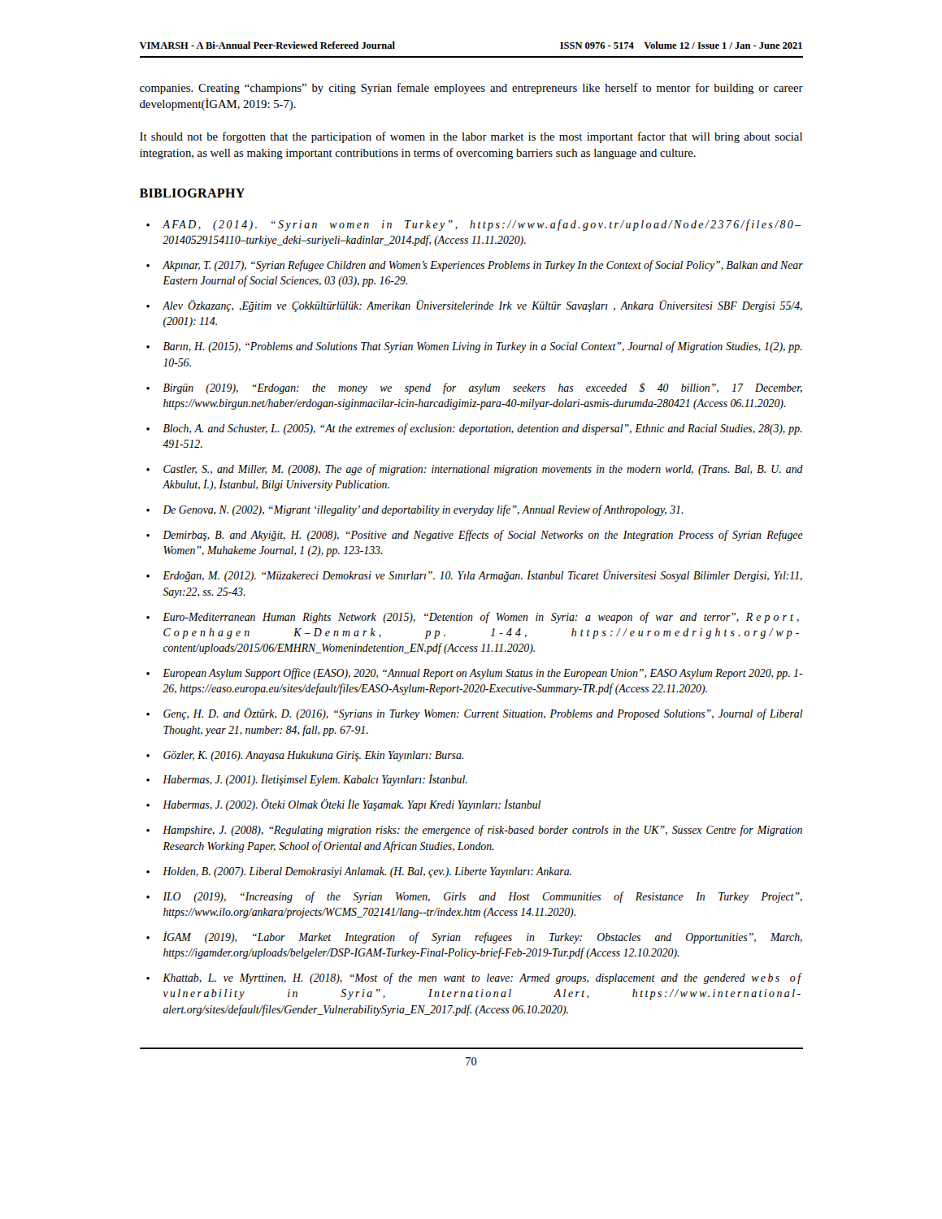VIMARSH - A Bi-Annual Peer-Reviewed Refereed Journal ISSN 0976 - 5174 Volume 12 / Issue 1 / Jan - June 2021
companies. Creating “champions” by citing Syrian female employees and entrepreneurs like herself to mentor for building or career development(İGAM, 2019: 5-7).
It should not be forgotten that the participation of women in the labor market is the most important factor that will bring about social integration, as well as making important contributions in terms of overcoming barriers such as language and culture.
BIBLIOGRAPHY
AFAD, (2014). “Syrian women in Turkey”, https://www.afad.gov.tr/upload/Node/2376/files/80–20140529154110–turkiye_deki–suriyeli–kadinlar_2014.pdf, (Access 11.11.2020).
Akpınar, T. (2017), “Syrian Refugee Children and Women’s Experiences Problems in Turkey In the Context of Social Policy”, Balkan and Near Eastern Journal of Social Sciences, 03 (03), pp. 16-29.
Alev Özkazanç, ,Eğitim ve Çokkültürlülük: Amerikan Üniversitelerinde Irk ve Kültür Savaşları , Ankara Üniversitesi SBF Dergisi 55/4, (2001): 114.
Barın, H. (2015), “Problems and Solutions That Syrian Women Living in Turkey in a Social Context”, Journal of Migration Studies, 1(2), pp. 10-56.
Birgün (2019), “Erdogan: the money we spend for asylum seekers has exceeded $ 40 billion”, 17 December, https://www.birgun.net/haber/erdogan-siginmacilar-icin-harcadigimiz-para-40-milyar-dolari-asmis-durumda-280421 (Access 06.11.2020).
Bloch, A. and Schuster, L. (2005), “At the extremes of exclusion: deportation, detention and dispersal”, Ethnic and Racial Studies, 28(3), pp. 491-512.
Castler, S., and Miller, M. (2008), The age of migration: international migration movements in the modern world, (Trans. Bal, B. U. and Akbulut, İ.), İstanbul, Bilgi University Publication.
De Genova, N. (2002), “Migrant ‘illegality’ and deportability in everyday life”, Annual Review of Anthropology, 31.
Demirbaş, B. and Akyiğit, H. (2008), “Positive and Negative Effects of Social Networks on the Integration Process of Syrian Refugee Women”, Muhakeme Journal, 1 (2), pp. 123-133.
Erdoğan, M. (2012). “Müzakereci Demokrasi ve Sınırları”. 10. Yıla Armağan. İstanbul Ticaret Üniversitesi Sosyal Bilimler Dergisi, Yıl:11, Sayı:22, ss. 25-43.
Euro-Mediterranean Human Rights Network (2015), “Detention of Women in Syria: a weapon of war and terror”, Report, Copenhagen K–Denmark, pp. 1-44, https://euromedrights.org/wp-content/uploads/2015/06/EMHRN_Womenindetention_EN.pdf (Access 11.11.2020).
European Asylum Support Office (EASO), 2020, “Annual Report on Asylum Status in the European Union”, EASO Asylum Report 2020, pp. 1-26, https://easo.europa.eu/sites/default/files/EASO-Asylum-Report-2020-Executive-Summary-TR.pdf (Access 22.11.2020).
Genç, H. D. and Öztürk, D. (2016), “Syrians in Turkey Women: Current Situation, Problems and Proposed Solutions”, Journal of Liberal Thought, year 21, number: 84, fall, pp. 67-91.
Gözler, K. (2016). Anayasa Hukukuna Giriş. Ekin Yayınları: Bursa.
Habermas, J. (2001). İletişimsel Eylem. Kabalcı Yayınları: İstanbul.
Habermas, J. (2002). Öteki Olmak Öteki İle Yaşamak. Yapı Kredi Yayınları: İstanbul
Hampshire, J. (2008), “Regulating migration risks: the emergence of risk-based border controls in the UK”, Sussex Centre for Migration Research Working Paper, School of Oriental and African Studies, London.
Holden, B. (2007). Liberal Demokrasiyi Anlamak. (H. Bal, çev.). Liberte Yayınları: Ankara.
ILO (2019), “Increasing of the Syrian Women, Girls and Host Communities of Resistance In Turkey Project”, https://www.ilo.org/ankara/projects/WCMS_702141/lang--tr/index.htm (Access 14.11.2020).
İGAM (2019), “Labor Market Integration of Syrian refugees in Turkey: Obstacles and Opportunities”, March, https://igamder.org/uploads/belgeler/DSP-IGAM-Turkey-Final-Policy-brief-Feb-2019-Tur.pdf (Access 12.10.2020).
Khattab, L. ve Myrttinen, H. (2018), “Most of the men want to leave: Armed groups, displacement and the gendered webs of vulnerability in Syria”, International Alert, https://www.international-alert.org/sites/default/files/Gender_VulnerabilitySyria_EN_2017.pdf. (Access 06.10.2020).
70